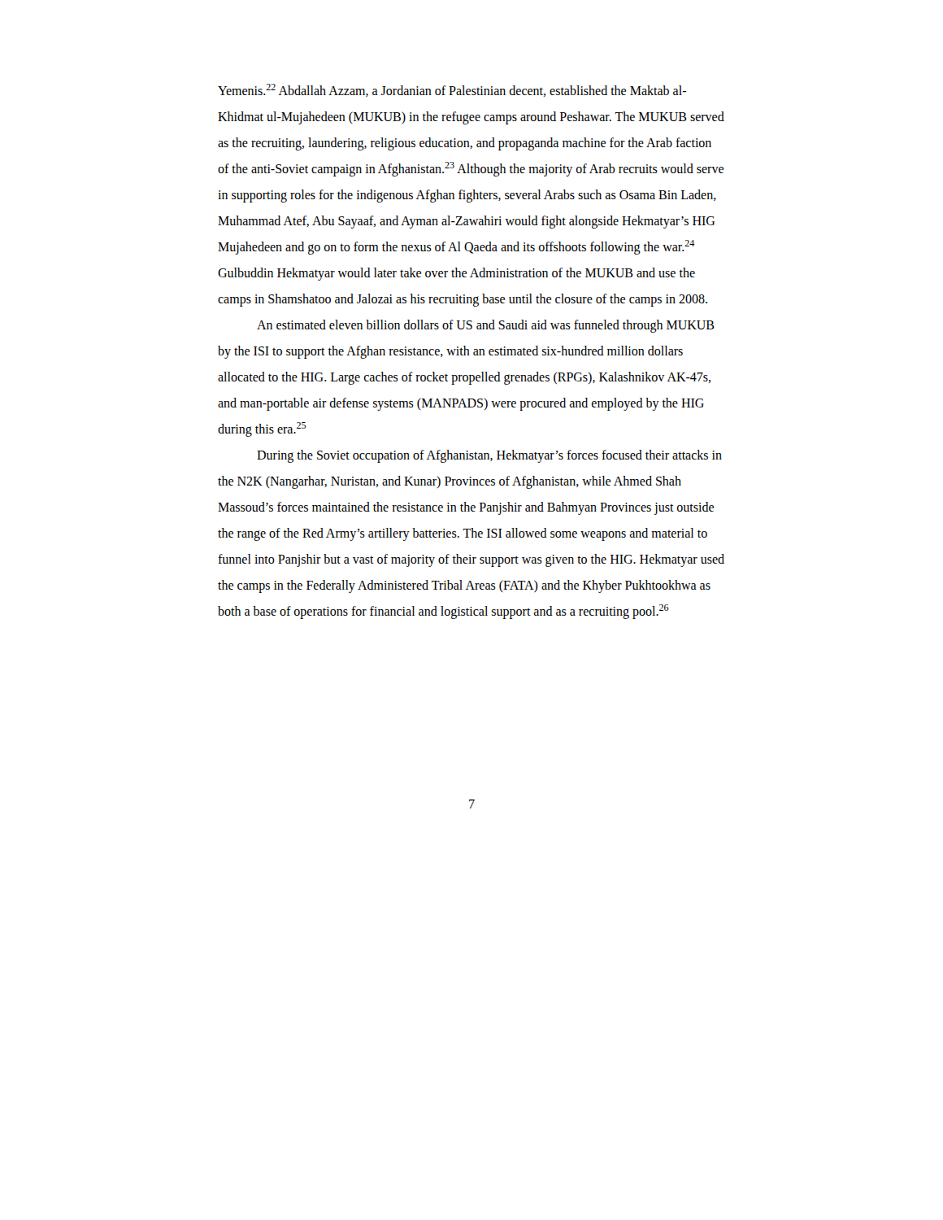Yemenis.22 Abdallah Azzam, a Jordanian of Palestinian decent, established the Maktab al-Khidmat ul-Mujahedeen (MUKUB) in the refugee camps around Peshawar. The MUKUB served as the recruiting, laundering, religious education, and propaganda machine for the Arab faction of the anti-Soviet campaign in Afghanistan.23 Although the majority of Arab recruits would serve in supporting roles for the indigenous Afghan fighters, several Arabs such as Osama Bin Laden, Muhammad Atef, Abu Sayaaf, and Ayman al-Zawahiri would fight alongside Hekmatyar’s HIG Mujahedeen and go on to form the nexus of Al Qaeda and its offshoots following the war.24 Gulbuddin Hekmatyar would later take over the Administration of the MUKUB and use the camps in Shamshatoo and Jalozai as his recruiting base until the closure of the camps in 2008.
An estimated eleven billion dollars of US and Saudi aid was funneled through MUKUB by the ISI to support the Afghan resistance, with an estimated six-hundred million dollars allocated to the HIG. Large caches of rocket propelled grenades (RPGs), Kalashnikov AK-47s, and man-portable air defense systems (MANPADS) were procured and employed by the HIG during this era.25
During the Soviet occupation of Afghanistan, Hekmatyar’s forces focused their attacks in the N2K (Nangarhar, Nuristan, and Kunar) Provinces of Afghanistan, while Ahmed Shah Massoud’s forces maintained the resistance in the Panjshir and Bahmyan Provinces just outside the range of the Red Army’s artillery batteries. The ISI allowed some weapons and material to funnel into Panjshir but a vast of majority of their support was given to the HIG. Hekmatyar used the camps in the Federally Administered Tribal Areas (FATA) and the Khyber Pukhtookhwa as both a base of operations for financial and logistical support and as a recruiting pool.26
7